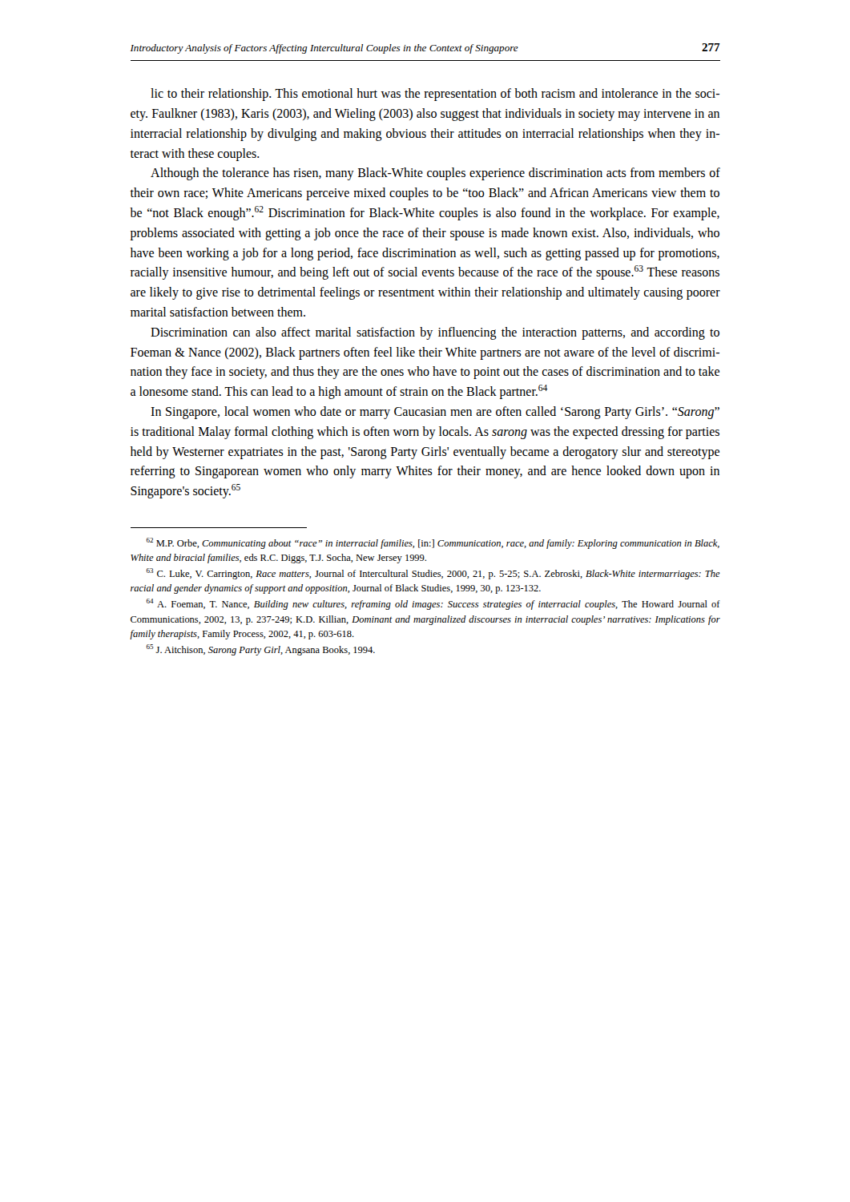Introductory Analysis of Factors Affecting Intercultural Couples in the Context of Singapore 277
lic to their relationship. This emotional hurt was the representation of both racism and intolerance in the society. Faulkner (1983), Karis (2003), and Wieling (2003) also suggest that individuals in society may intervene in an interracial relationship by divulging and making obvious their attitudes on interracial relationships when they interact with these couples.
Although the tolerance has risen, many Black-White couples experience discrimination acts from members of their own race; White Americans perceive mixed couples to be “too Black” and African Americans view them to be “not Black enough”.62 Discrimination for Black-White couples is also found in the workplace. For example, problems associated with getting a job once the race of their spouse is made known exist. Also, individuals, who have been working a job for a long period, face discrimination as well, such as getting passed up for promotions, racially insensitive humour, and being left out of social events because of the race of the spouse.63 These reasons are likely to give rise to detrimental feelings or resentment within their relationship and ultimately causing poorer marital satisfaction between them.
Discrimination can also affect marital satisfaction by influencing the interaction patterns, and according to Foeman & Nance (2002), Black partners often feel like their White partners are not aware of the level of discrimination they face in society, and thus they are the ones who have to point out the cases of discrimination and to take a lonesome stand. This can lead to a high amount of strain on the Black partner.64
In Singapore, local women who date or marry Caucasian men are often called ‘Sarong Party Girls’. “Sarong” is traditional Malay formal clothing which is often worn by locals. As sarong was the expected dressing for parties held by Westerner expatriates in the past, 'Sarong Party Girls' eventually became a derogatory slur and stereotype referring to Singaporean women who only marry Whites for their money, and are hence looked down upon in Singapore's society.65
62 M.P. Orbe, Communicating about “race” in interracial families, [in:] Communication, race, and family: Exploring communication in Black, White and biracial families, eds R.C. Diggs, T.J. Socha, New Jersey 1999.
63 C. Luke, V. Carrington, Race matters, Journal of Intercultural Studies, 2000, 21, p. 5-25; S.A. Zebroski, Black-White intermarriages: The racial and gender dynamics of support and opposition, Journal of Black Studies, 1999, 30, p. 123-132.
64 A. Foeman, T. Nance, Building new cultures, reframing old images: Success strategies of interracial couples, The Howard Journal of Communications, 2002, 13, p. 237-249; K.D. Killian, Dominant and marginalized discourses in interracial couples’ narratives: Implications for family therapists, Family Process, 2002, 41, p. 603-618.
65 J. Aitchison, Sarong Party Girl, Angsana Books, 1994.